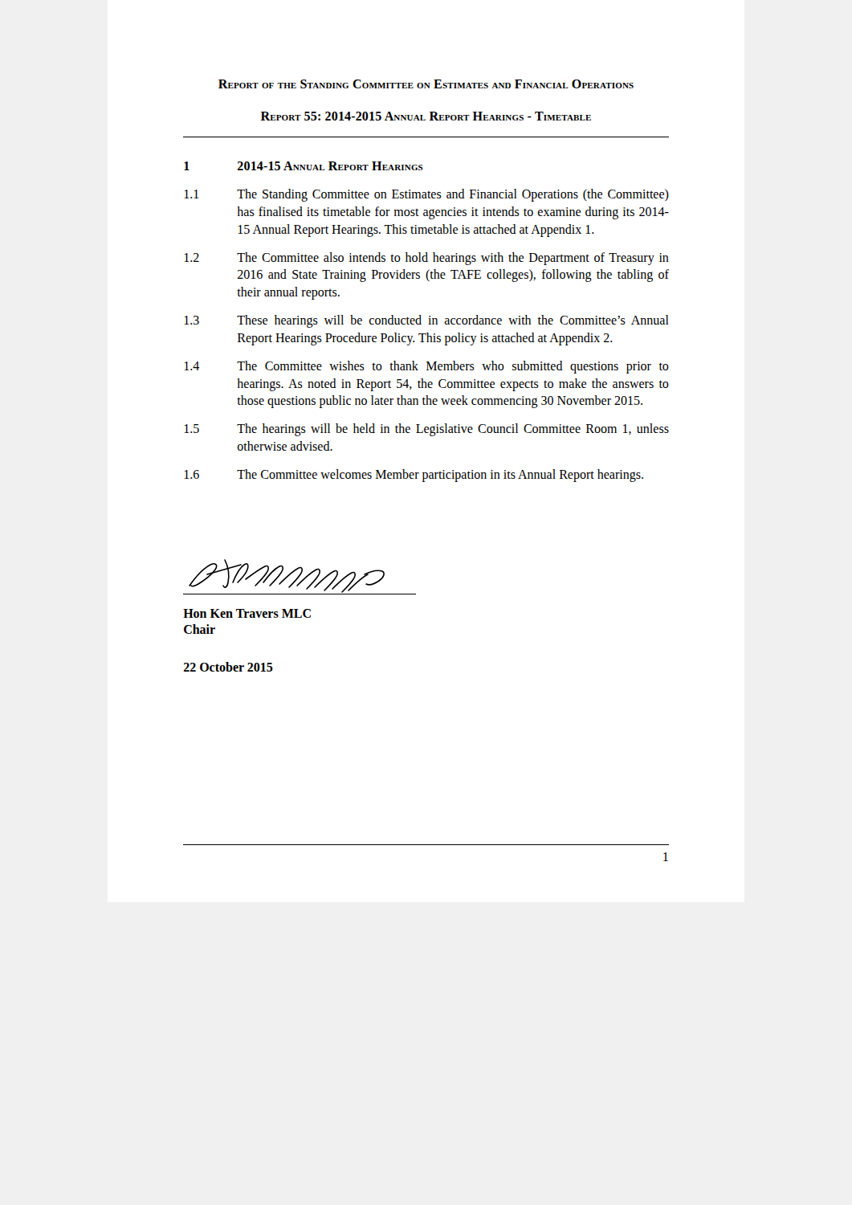Report of the Standing Committee on Estimates and Financial Operations
Report 55: 2014-2015 Annual Report Hearings - Timetable
1
2014-15 Annual Report Hearings
1.1
The Standing Committee on Estimates and Financial Operations (the Committee) has finalised its timetable for most agencies it intends to examine during its 2014-15 Annual Report Hearings. This timetable is attached at Appendix 1.
1.2
The Committee also intends to hold hearings with the Department of Treasury in 2016 and State Training Providers (the TAFE colleges), following the tabling of their annual reports.
1.3
These hearings will be conducted in accordance with the Committee’s Annual Report Hearings Procedure Policy. This policy is attached at Appendix 2.
1.4
The Committee wishes to thank Members who submitted questions prior to hearings. As noted in Report 54, the Committee expects to make the answers to those questions public no later than the week commencing 30 November 2015.
1.5
The hearings will be held in the Legislative Council Committee Room 1, unless otherwise advised.
1.6
The Committee welcomes Member participation in its Annual Report hearings.
Hon Ken Travers MLC
Chair
22 October 2015
1